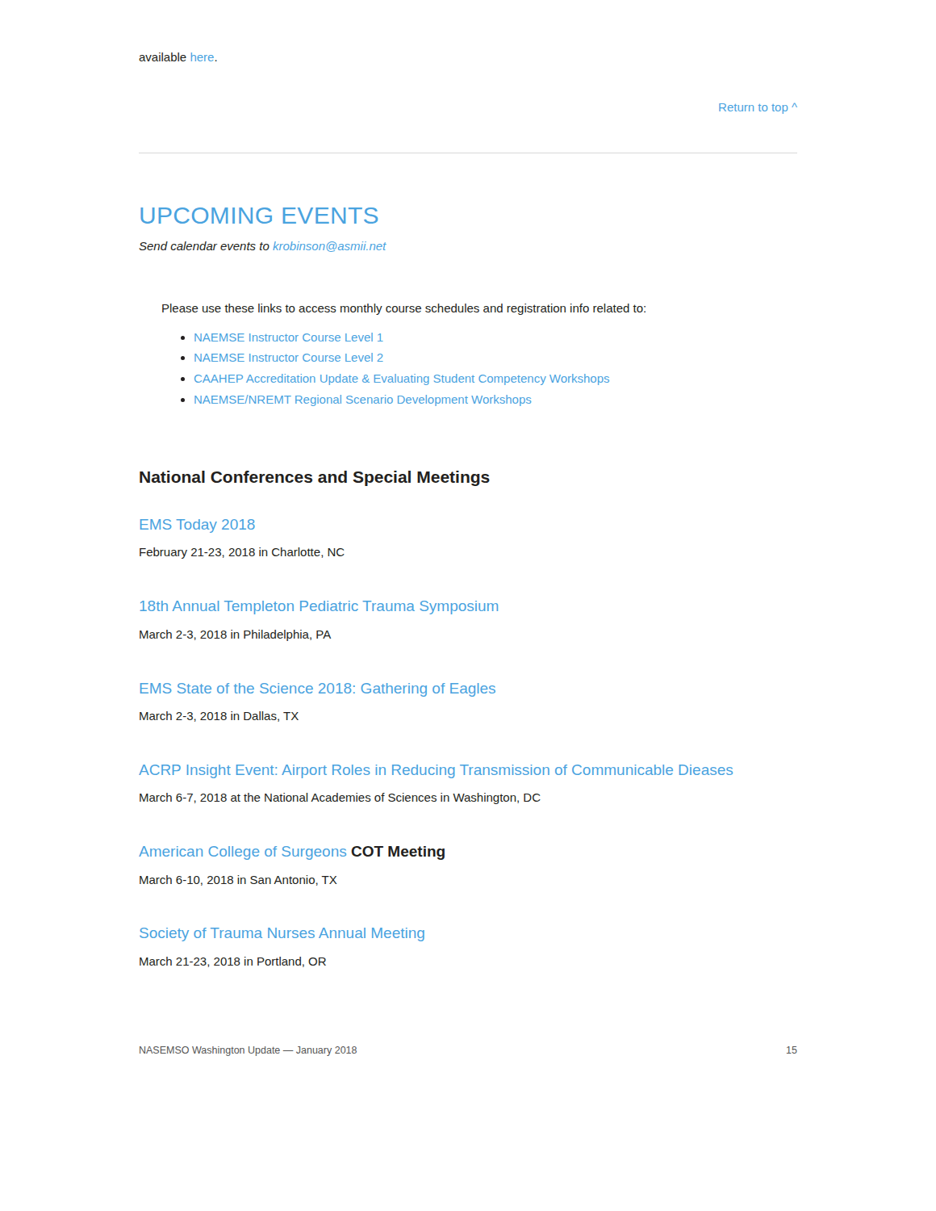available here.
Return to top ^
UPCOMING EVENTS
Send calendar events to krobinson@asmii.net
Please use these links to access monthly course schedules and registration info related to:
NAEMSE Instructor Course Level 1
NAEMSE Instructor Course Level 2
CAAHEP Accreditation Update & Evaluating Student Competency Workshops
NAEMSE/NREMT Regional Scenario Development Workshops
National Conferences and Special Meetings
EMS Today 2018
February 21-23, 2018 in Charlotte, NC
18th Annual Templeton Pediatric Trauma Symposium
March 2-3, 2018 in Philadelphia, PA
EMS State of the Science 2018: Gathering of Eagles
March 2-3, 2018 in Dallas, TX
ACRP Insight Event: Airport Roles in Reducing Transmission of Communicable Dieases
March 6-7, 2018 at the National Academies of Sciences in Washington, DC
American College of Surgeons COT Meeting
March 6-10, 2018 in San Antonio, TX
Society of Trauma Nurses Annual Meeting
March 21-23, 2018 in Portland, OR
NASEMSO Washington Update — January 2018 15